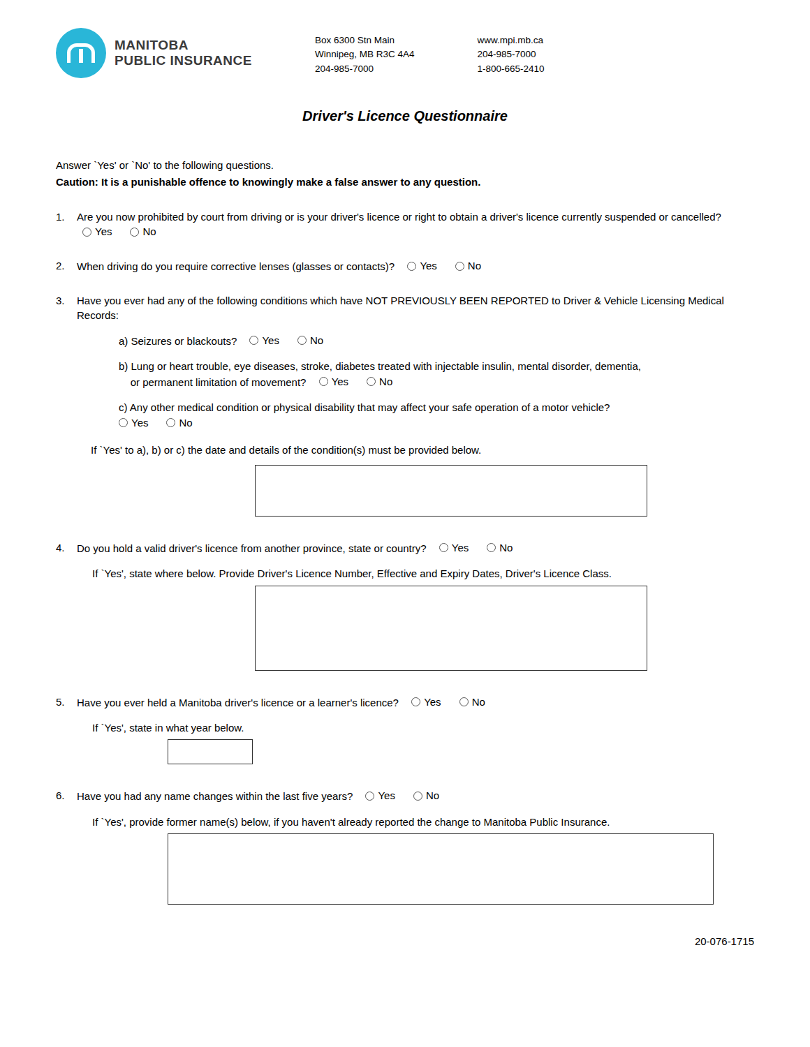MANITOBA PUBLIC INSURANCE
Box 6300 Stn Main
Winnipeg, MB R3C 4A4
204-985-7000
www.mpi.mb.ca
204-985-7000
1-800-665-2410
Driver's Licence Questionnaire
Answer `Yes' or `No' to the following questions.
Caution: It is a punishable offence to knowingly make a false answer to any question.
Are you now prohibited by court from driving or is your driver's licence or right to obtain a driver's licence currently suspended or cancelled? Yes No
When driving do you require corrective lenses (glasses or contacts)? Yes No
Have you ever had any of the following conditions which have NOT PREVIOUSLY BEEN REPORTED to Driver & Vehicle Licensing Medical Records:
a) Seizures or blackouts? Yes No
b) Lung or heart trouble, eye diseases, stroke, diabetes treated with injectable insulin, mental disorder, dementia,
or permanent limitation of movement? Yes No
c) Any other medical condition or physical disability that may affect your safe operation of a motor vehicle?
Yes No
If `Yes' to a), b) or c) the date and details of the condition(s) must be provided below.
Do you hold a valid driver's licence from another province, state or country? Yes No
If `Yes', state where below. Provide Driver's Licence Number, Effective and Expiry Dates, Driver's Licence Class.
Have you ever held a Manitoba driver's licence or a learner's licence? Yes No
If `Yes', state in what year below.
Have you had any name changes within the last five years? Yes No
If `Yes', provide former name(s) below, if you haven't already reported the change to Manitoba Public Insurance.
20-076-1715